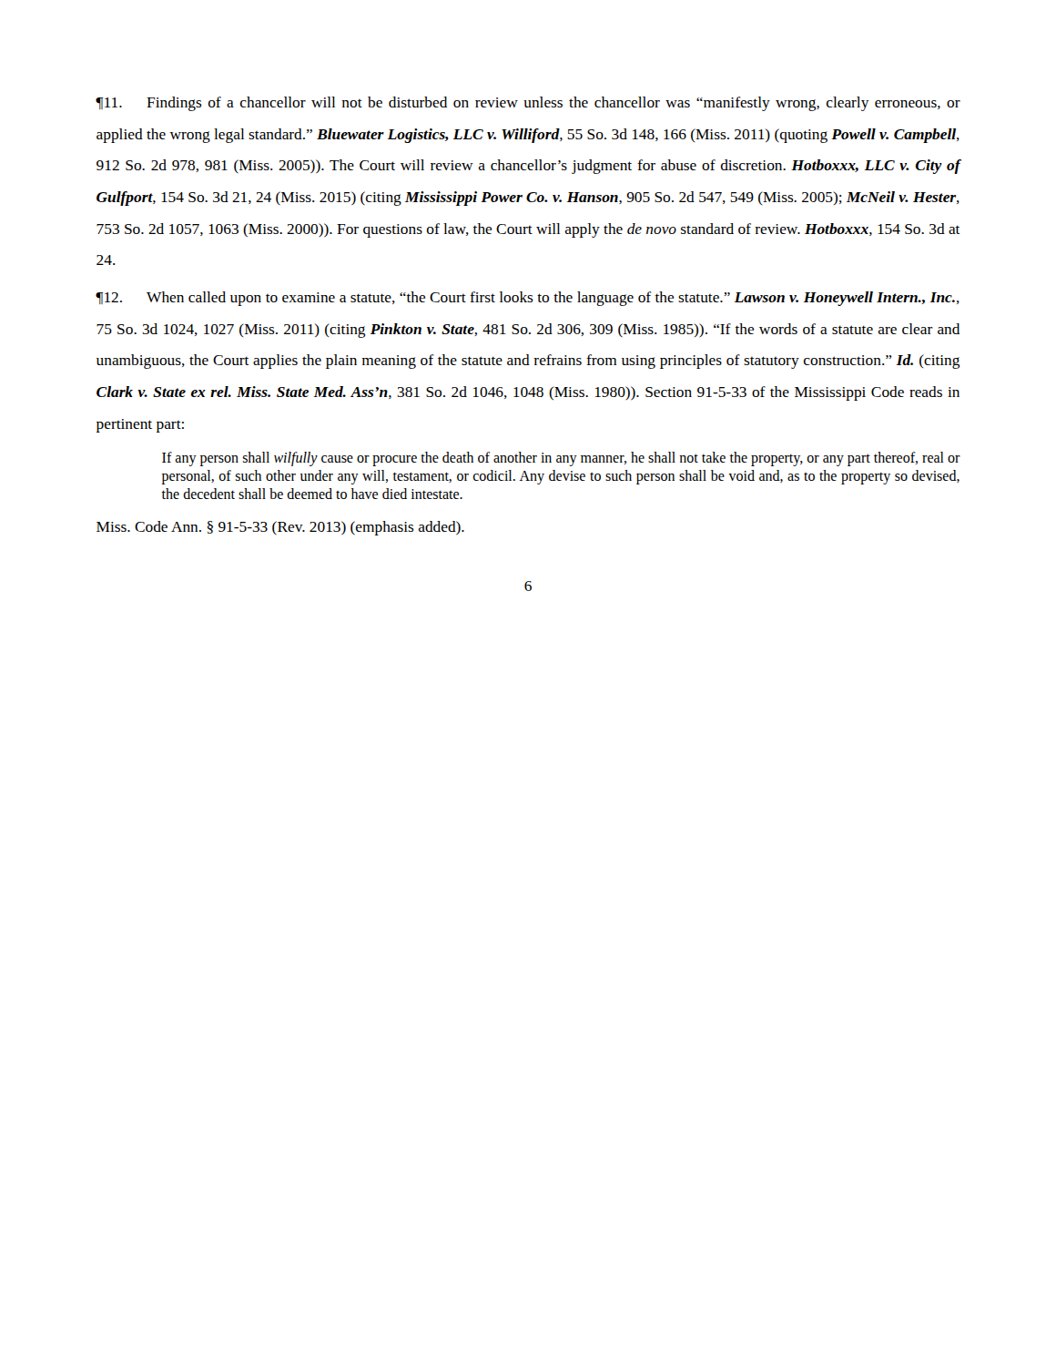¶11. Findings of a chancellor will not be disturbed on review unless the chancellor was “manifestly wrong, clearly erroneous, or applied the wrong legal standard.” Bluewater Logistics, LLC v. Williford, 55 So. 3d 148, 166 (Miss. 2011) (quoting Powell v. Campbell, 912 So. 2d 978, 981 (Miss. 2005)). The Court will review a chancellor’s judgment for abuse of discretion. Hotboxxx, LLC v. City of Gulfport, 154 So. 3d 21, 24 (Miss. 2015) (citing Mississippi Power Co. v. Hanson, 905 So. 2d 547, 549 (Miss. 2005); McNeil v. Hester, 753 So. 2d 1057, 1063 (Miss. 2000)). For questions of law, the Court will apply the de novo standard of review. Hotboxxx, 154 So. 3d at 24.
¶12. When called upon to examine a statute, “the Court first looks to the language of the statute.” Lawson v. Honeywell Intern., Inc., 75 So. 3d 1024, 1027 (Miss. 2011) (citing Pinkton v. State, 481 So. 2d 306, 309 (Miss. 1985)). “If the words of a statute are clear and unambiguous, the Court applies the plain meaning of the statute and refrains from using principles of statutory construction.” Id. (citing Clark v. State ex rel. Miss. State Med. Ass’n, 381 So. 2d 1046, 1048 (Miss. 1980)). Section 91-5-33 of the Mississippi Code reads in pertinent part:
If any person shall wilfully cause or procure the death of another in any manner, he shall not take the property, or any part thereof, real or personal, of such other under any will, testament, or codicil. Any devise to such person shall be void and, as to the property so devised, the decedent shall be deemed to have died intestate.
Miss. Code Ann. § 91-5-33 (Rev. 2013) (emphasis added).
6